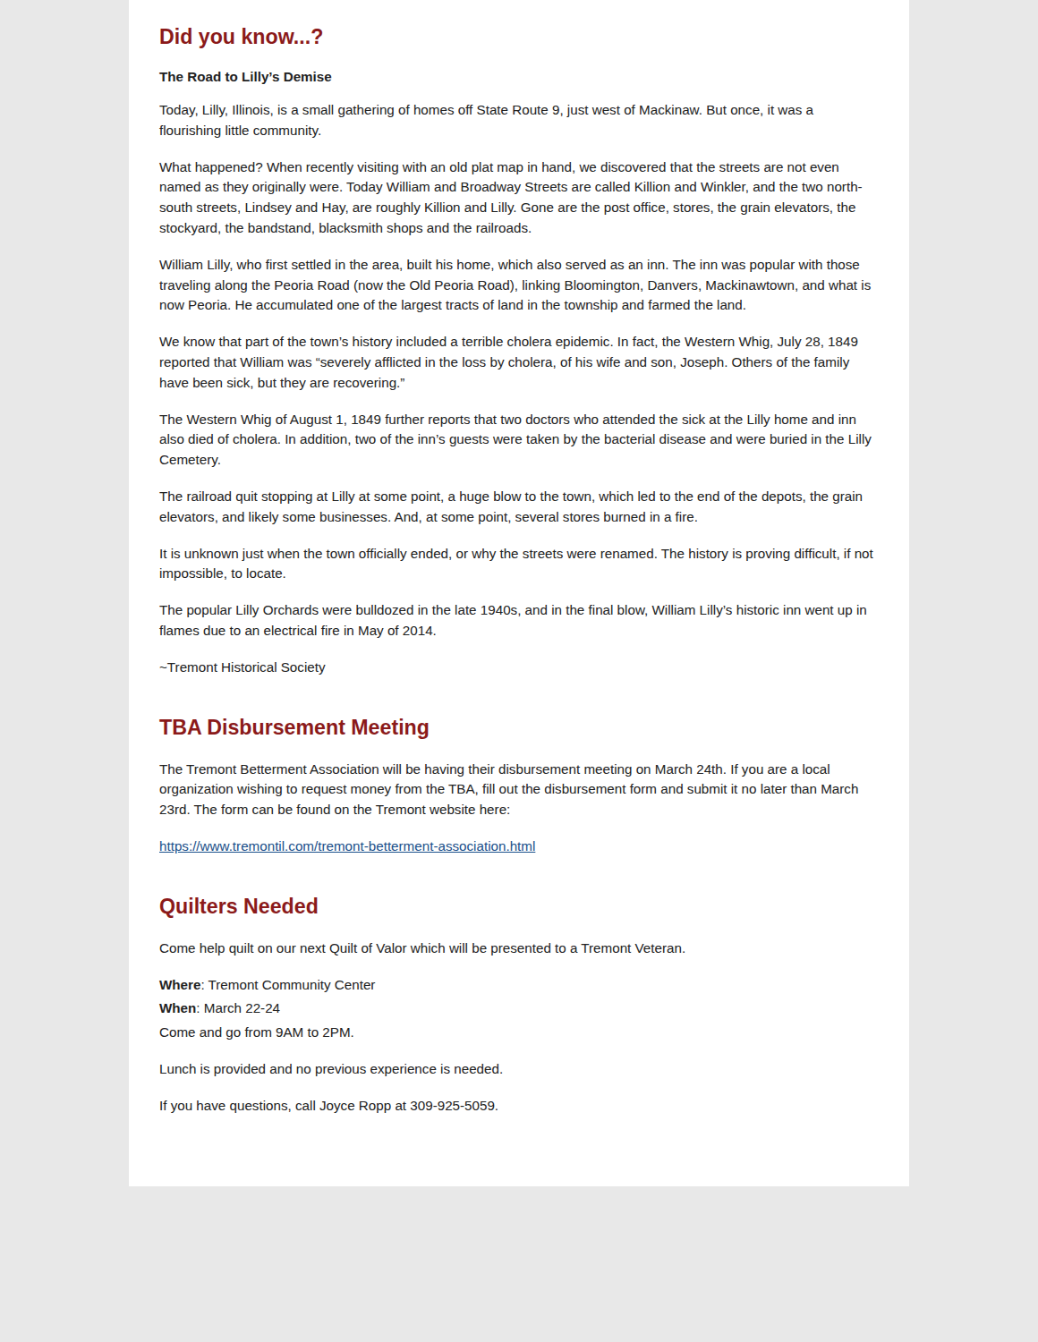Did you know...?
The Road to Lilly’s Demise
Today, Lilly, Illinois, is a small gathering of homes off State Route 9, just west of Mackinaw. But once, it was a flourishing little community.
What happened? When recently visiting with an old plat map in hand, we discovered that the streets are not even named as they originally were. Today William and Broadway Streets are called Killion and Winkler, and the two north-south streets, Lindsey and Hay, are roughly Killion and Lilly. Gone are the post office, stores, the grain elevators, the stockyard, the bandstand, blacksmith shops and the railroads.
William Lilly, who first settled in the area, built his home, which also served as an inn. The inn was popular with those traveling along the Peoria Road (now the Old Peoria Road), linking Bloomington, Danvers, Mackinawtown, and what is now Peoria. He accumulated one of the largest tracts of land in the township and farmed the land.
We know that part of the town’s history included a terrible cholera epidemic. In fact, the Western Whig, July 28, 1849 reported that William was “severely afflicted in the loss by cholera, of his wife and son, Joseph. Others of the family have been sick, but they are recovering.”
The Western Whig of August 1, 1849 further reports that two doctors who attended the sick at the Lilly home and inn also died of cholera. In addition, two of the inn’s guests were taken by the bacterial disease and were buried in the Lilly Cemetery.
The railroad quit stopping at Lilly at some point, a huge blow to the town, which led to the end of the depots, the grain elevators, and likely some businesses. And, at some point, several stores burned in a fire.
It is unknown just when the town officially ended, or why the streets were renamed. The history is proving difficult, if not impossible, to locate.
The popular Lilly Orchards were bulldozed in the late 1940s, and in the final blow, William Lilly’s historic inn went up in flames due to an electrical fire in May of 2014.
~Tremont Historical Society
TBA Disbursement Meeting
The Tremont Betterment Association will be having their disbursement meeting on March 24th. If you are a local organization wishing to request money from the TBA, fill out the disbursement form and submit it no later than March 23rd. The form can be found on the Tremont website here:
https://www.tremontil.com/tremont-betterment-association.html
Quilters Needed
Come help quilt on our next Quilt of Valor which will be presented to a Tremont Veteran.
Where: Tremont Community Center
When: March 22-24
Come and go from 9AM to 2PM.
Lunch is provided and no previous experience is needed.
If you have questions, call Joyce Ropp at 309-925-5059.